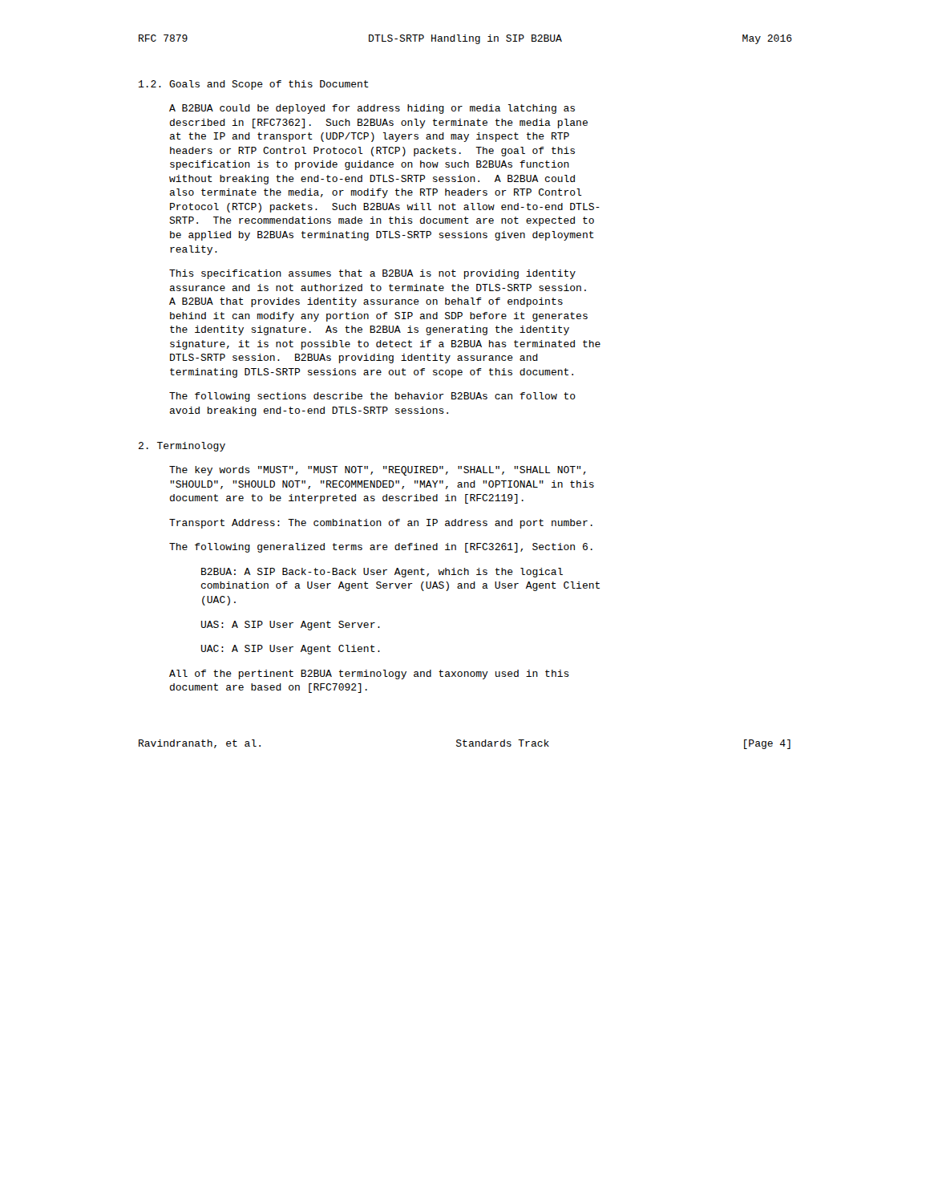RFC 7879 DTLS-SRTP Handling in SIP B2BUA May 2016
1.2. Goals and Scope of this Document
A B2BUA could be deployed for address hiding or media latching as described in [RFC7362]. Such B2BUAs only terminate the media plane at the IP and transport (UDP/TCP) layers and may inspect the RTP headers or RTP Control Protocol (RTCP) packets. The goal of this specification is to provide guidance on how such B2BUAs function without breaking the end-to-end DTLS-SRTP session. A B2BUA could also terminate the media, or modify the RTP headers or RTP Control Protocol (RTCP) packets. Such B2BUAs will not allow end-to-end DTLS- SRTP. The recommendations made in this document are not expected to be applied by B2BUAs terminating DTLS-SRTP sessions given deployment reality.
This specification assumes that a B2BUA is not providing identity assurance and is not authorized to terminate the DTLS-SRTP session. A B2BUA that provides identity assurance on behalf of endpoints behind it can modify any portion of SIP and SDP before it generates the identity signature. As the B2BUA is generating the identity signature, it is not possible to detect if a B2BUA has terminated the DTLS-SRTP session. B2BUAs providing identity assurance and terminating DTLS-SRTP sessions are out of scope of this document.
The following sections describe the behavior B2BUAs can follow to avoid breaking end-to-end DTLS-SRTP sessions.
2. Terminology
The key words "MUST", "MUST NOT", "REQUIRED", "SHALL", "SHALL NOT", "SHOULD", "SHOULD NOT", "RECOMMENDED", "MAY", and "OPTIONAL" in this document are to be interpreted as described in [RFC2119].
Transport Address: The combination of an IP address and port number.
The following generalized terms are defined in [RFC3261], Section 6.
B2BUA: A SIP Back-to-Back User Agent, which is the logical combination of a User Agent Server (UAS) and a User Agent Client (UAC).
UAS: A SIP User Agent Server.
UAC: A SIP User Agent Client.
All of the pertinent B2BUA terminology and taxonomy used in this document are based on [RFC7092].
Ravindranath, et al. Standards Track [Page 4]